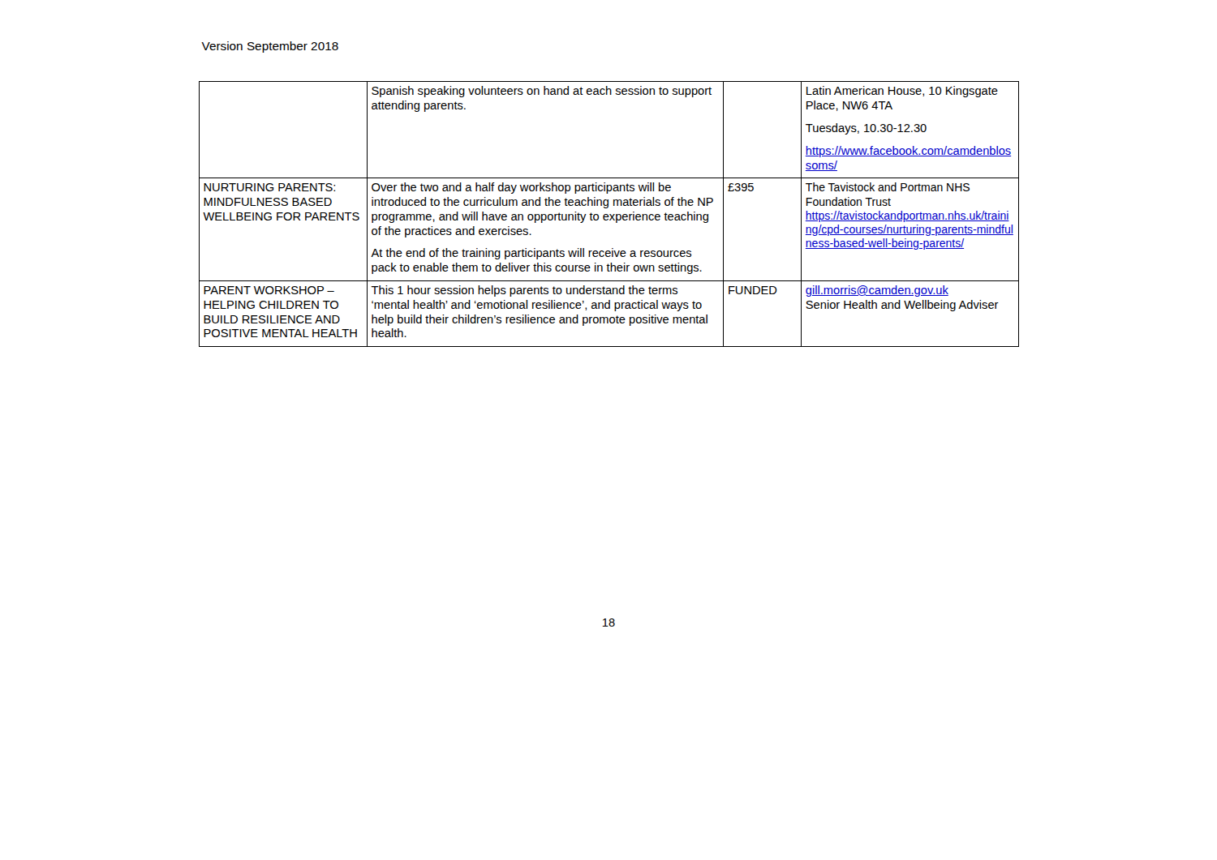Version September 2018
| | Spanish speaking volunteers on hand at each session to support attending parents. | | Latin American House, 10 Kingsgate Place, NW6 4TA Tuesdays, 10.30-12.30 https://www.facebook.com/camdenblossoms/ |
| NURTURING PARENTS: MINDFULNESS BASED WELLBEING FOR PARENTS | Over the two and a half day workshop participants will be introduced to the curriculum and the teaching materials of the NP programme, and will have an opportunity to experience teaching of the practices and exercises. At the end of the training participants will receive a resources pack to enable them to deliver this course in their own settings. | £395 | The Tavistock and Portman NHS Foundation Trust https://tavistockandportman.nhs.uk/training/cpd-courses/nurturing-parents-mindfulness-based-well-being-parents/ |
| PARENT WORKSHOP – HELPING CHILDREN TO BUILD RESILIENCE AND POSITIVE MENTAL HEALTH | This 1 hour session helps parents to understand the terms ‘mental health’ and ‘emotional resilience’, and practical ways to help build their children’s resilience and promote positive mental health. | FUNDED | gill.morris@camden.gov.uk Senior Health and Wellbeing Adviser |
18